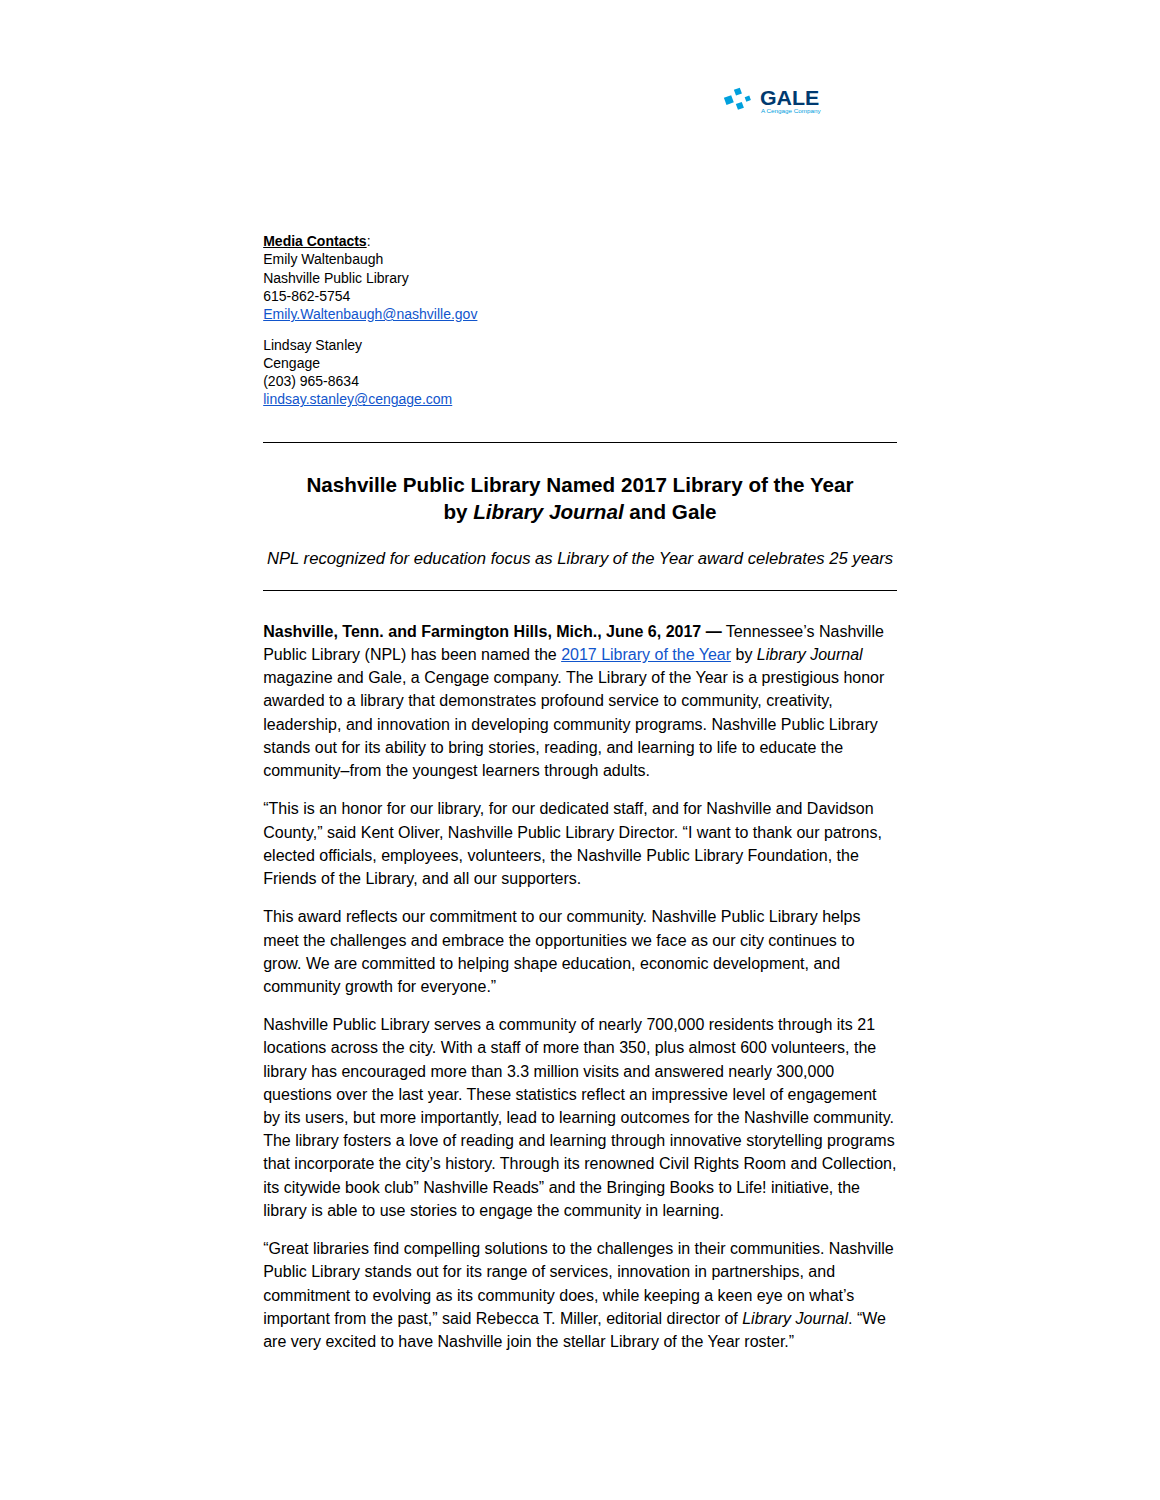Media Contacts:
Emily Waltenbaugh
Nashville Public Library
615-862-5754
Emily.Waltenbaugh@nashville.gov
Lindsay Stanley
Cengage
(203) 965-8634
lindsay.stanley@cengage.com
Nashville Public Library Named 2017 Library of the Year
by Library Journal and Gale
NPL recognized for education focus as Library of the Year award celebrates 25 years
Nashville, Tenn. and Farmington Hills, Mich., June 6, 2017 — Tennessee’s Nashville Public Library (NPL) has been named the 2017 Library of the Year by Library Journal magazine and Gale, a Cengage company. The Library of the Year is a prestigious honor awarded to a library that demonstrates profound service to community, creativity, leadership, and innovation in developing community programs. Nashville Public Library stands out for its ability to bring stories, reading, and learning to life to educate the community–from the youngest learners through adults.
“This is an honor for our library, for our dedicated staff, and for Nashville and Davidson County,” said Kent Oliver, Nashville Public Library Director. “I want to thank our patrons, elected officials, employees, volunteers, the Nashville Public Library Foundation, the Friends of the Library, and all our supporters.
This award reflects our commitment to our community. Nashville Public Library helps meet the challenges and embrace the opportunities we face as our city continues to grow. We are committed to helping shape education, economic development, and community growth for everyone.”
Nashville Public Library serves a community of nearly 700,000 residents through its 21 locations across the city. With a staff of more than 350, plus almost 600 volunteers, the library has encouraged more than 3.3 million visits and answered nearly 300,000 questions over the last year. These statistics reflect an impressive level of engagement by its users, but more importantly, lead to learning outcomes for the Nashville community. The library fosters a love of reading and learning through innovative storytelling programs that incorporate the city’s history. Through its renowned Civil Rights Room and Collection, its citywide book club” Nashville Reads” and the Bringing Books to Life! initiative, the library is able to use stories to engage the community in learning.
“Great libraries find compelling solutions to the challenges in their communities. Nashville Public Library stands out for its range of services, innovation in partnerships, and commitment to evolving as its community does, while keeping a keen eye on what’s important from the past,” said Rebecca T. Miller, editorial director of Library Journal. “We are very excited to have Nashville join the stellar Library of the Year roster.”